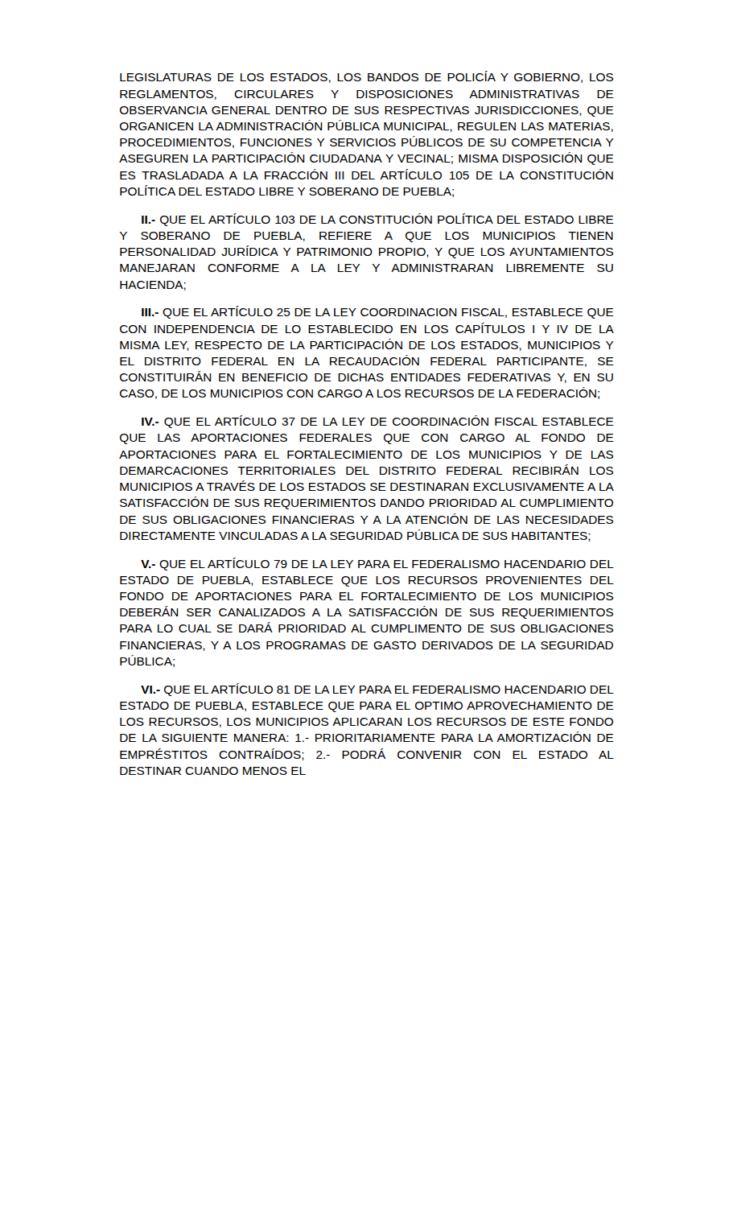LEGISLATURAS DE LOS ESTADOS, LOS BANDOS DE POLICÍA Y GOBIERNO, LOS REGLAMENTOS, CIRCULARES Y DISPOSICIONES ADMINISTRATIVAS DE OBSERVANCIA GENERAL DENTRO DE SUS RESPECTIVAS JURISDICCIONES, QUE ORGANICEN LA ADMINISTRACIÓN PÚBLICA MUNICIPAL, REGULEN LAS MATERIAS, PROCEDIMIENTOS, FUNCIONES Y SERVICIOS PÚBLICOS DE SU COMPETENCIA Y ASEGUREN LA PARTICIPACIÓN CIUDADANA Y VECINAL; MISMA DISPOSICIÓN QUE ES TRASLADADA A LA FRACCIÓN III DEL ARTÍCULO 105 DE LA CONSTITUCIÓN POLÍTICA DEL ESTADO LIBRE Y SOBERANO DE PUEBLA;
II.- QUE EL ARTÍCULO 103 DE LA CONSTITUCIÓN POLÍTICA DEL ESTADO LIBRE Y SOBERANO DE PUEBLA, REFIERE A QUE LOS MUNICIPIOS TIENEN PERSONALIDAD JURÍDICA Y PATRIMONIO PROPIO, Y QUE LOS AYUNTAMIENTOS MANEJARAN CONFORME A LA LEY Y ADMINISTRARAN LIBREMENTE SU HACIENDA;
III.- QUE EL ARTÍCULO 25 DE LA LEY COORDINACION FISCAL, ESTABLECE QUE CON INDEPENDENCIA DE LO ESTABLECIDO EN LOS CAPÍTULOS I Y IV DE LA MISMA LEY, RESPECTO DE LA PARTICIPACIÓN DE LOS ESTADOS, MUNICIPIOS Y EL DISTRITO FEDERAL EN LA RECAUDACIÓN FEDERAL PARTICIPANTE, SE CONSTITUIRÁN EN BENEFICIO DE DICHAS ENTIDADES FEDERATIVAS Y, EN SU CASO, DE LOS MUNICIPIOS CON CARGO A LOS RECURSOS DE LA FEDERACIÓN;
IV.- QUE EL ARTÍCULO 37 DE LA LEY DE COORDINACIÓN FISCAL ESTABLECE QUE LAS APORTACIONES FEDERALES QUE CON CARGO AL FONDO DE APORTACIONES PARA EL FORTALECIMIENTO DE LOS MUNICIPIOS Y DE LAS DEMARCACIONES TERRITORIALES DEL DISTRITO FEDERAL RECIBIRÁN LOS MUNICIPIOS A TRAVÉS DE LOS ESTADOS SE DESTINARAN EXCLUSIVAMENTE A LA SATISFACCIÓN DE SUS REQUERIMIENTOS DANDO PRIORIDAD AL CUMPLIMIENTO DE SUS OBLIGACIONES FINANCIERAS Y A LA ATENCIÓN DE LAS NECESIDADES DIRECTAMENTE VINCULADAS A LA SEGURIDAD PÚBLICA DE SUS HABITANTES;
V.- QUE EL ARTÍCULO 79 DE LA LEY PARA EL FEDERALISMO HACENDARIO DEL ESTADO DE PUEBLA, ESTABLECE QUE LOS RECURSOS PROVENIENTES DEL FONDO DE APORTACIONES PARA EL FORTALECIMIENTO DE LOS MUNICIPIOS DEBERÁN SER CANALIZADOS A LA SATISFACCIÓN DE SUS REQUERIMIENTOS PARA LO CUAL SE DARÁ PRIORIDAD AL CUMPLIMENTO DE SUS OBLIGACIONES FINANCIERAS, Y A LOS PROGRAMAS DE GASTO DERIVADOS DE LA SEGURIDAD PÚBLICA;
VI.- QUE EL ARTÍCULO 81 DE LA LEY PARA EL FEDERALISMO HACENDARIO DEL ESTADO DE PUEBLA, ESTABLECE QUE PARA EL OPTIMO APROVECHAMIENTO DE LOS RECURSOS, LOS MUNICIPIOS APLICARAN LOS RECURSOS DE ESTE FONDO DE LA SIGUIENTE MANERA: 1.- PRIORITARIAMENTE PARA LA AMORTIZACIÓN DE EMPRÉSTITOS CONTRAÍDOS; 2.- PODRÁ CONVENIR CON EL ESTADO AL DESTINAR CUANDO MENOS EL